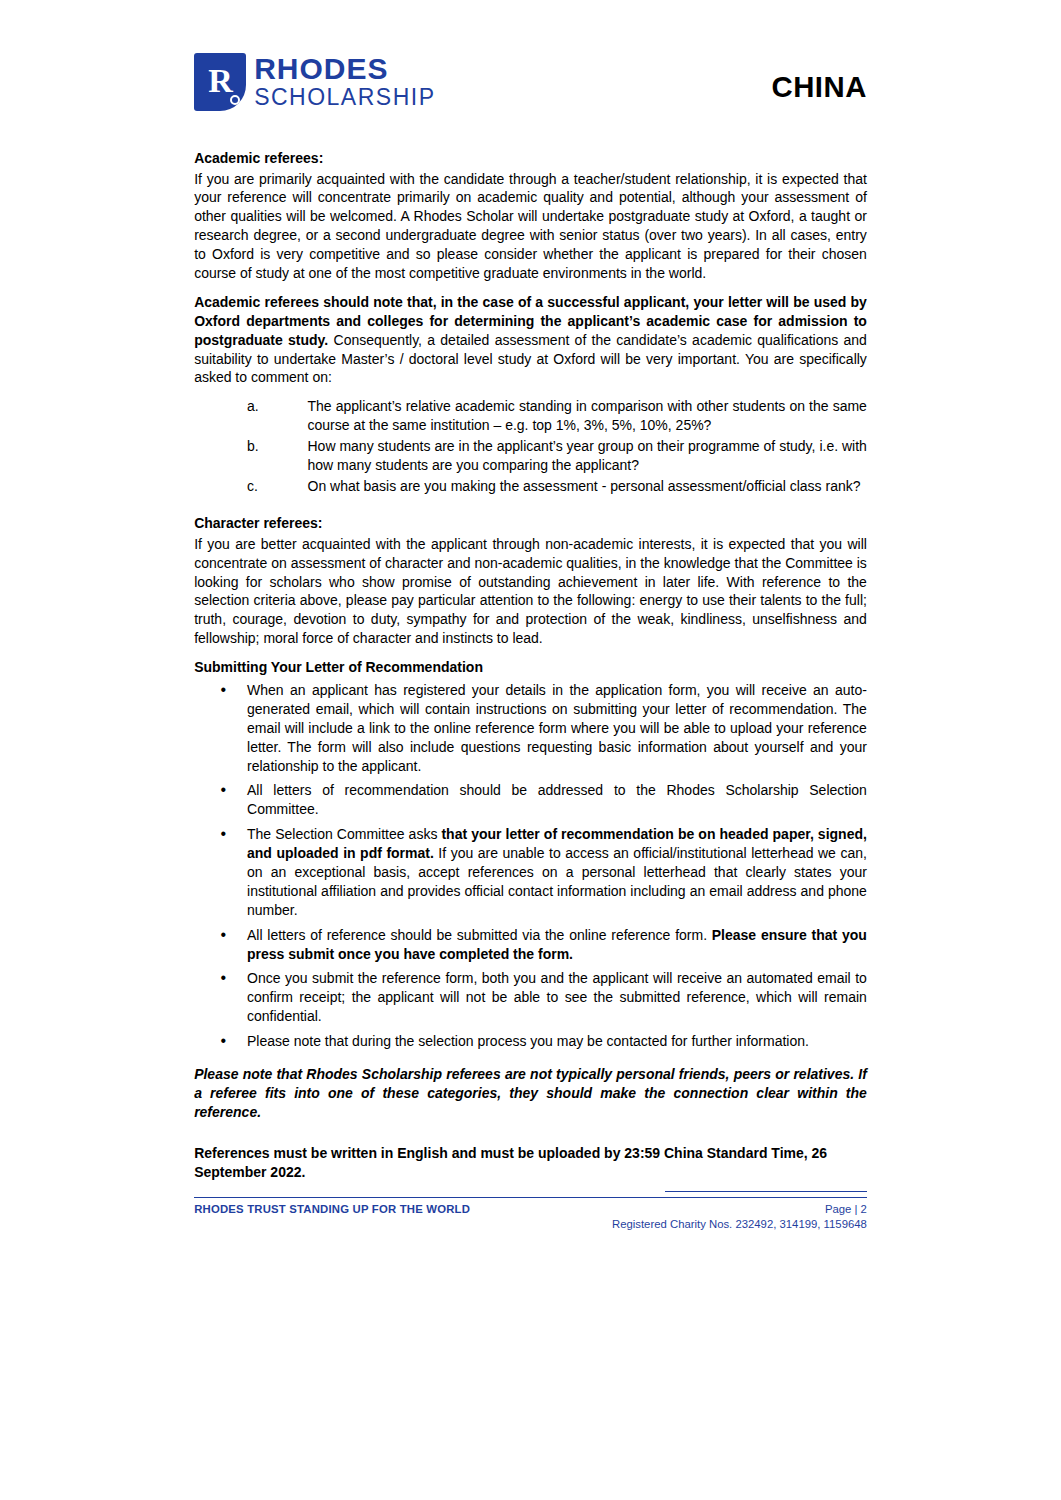RHODES SCHOLARSHIP
CHINA
Academic referees:
If you are primarily acquainted with the candidate through a teacher/student relationship, it is expected that your reference will concentrate primarily on academic quality and potential, although your assessment of other qualities will be welcomed. A Rhodes Scholar will undertake postgraduate study at Oxford, a taught or research degree, or a second undergraduate degree with senior status (over two years). In all cases, entry to Oxford is very competitive and so please consider whether the applicant is prepared for their chosen course of study at one of the most competitive graduate environments in the world.
Academic referees should note that, in the case of a successful applicant, your letter will be used by Oxford departments and colleges for determining the applicant’s academic case for admission to postgraduate study. Consequently, a detailed assessment of the candidate’s academic qualifications and suitability to undertake Master’s / doctoral level study at Oxford will be very important. You are specifically asked to comment on:
The applicant’s relative academic standing in comparison with other students on the same course at the same institution – e.g. top 1%, 3%, 5%, 10%, 25%?
How many students are in the applicant’s year group on their programme of study, i.e. with how many students are you comparing the applicant?
On what basis are you making the assessment - personal assessment/official class rank?
Character referees:
If you are better acquainted with the applicant through non-academic interests, it is expected that you will concentrate on assessment of character and non-academic qualities, in the knowledge that the Committee is looking for scholars who show promise of outstanding achievement in later life. With reference to the selection criteria above, please pay particular attention to the following: energy to use their talents to the full; truth, courage, devotion to duty, sympathy for and protection of the weak, kindliness, unselfishness and fellowship; moral force of character and instincts to lead.
Submitting Your Letter of Recommendation
When an applicant has registered your details in the application form, you will receive an auto-generated email, which will contain instructions on submitting your letter of recommendation. The email will include a link to the online reference form where you will be able to upload your reference letter. The form will also include questions requesting basic information about yourself and your relationship to the applicant.
All letters of recommendation should be addressed to the Rhodes Scholarship Selection Committee.
The Selection Committee asks that your letter of recommendation be on headed paper, signed, and uploaded in pdf format. If you are unable to access an official/institutional letterhead we can, on an exceptional basis, accept references on a personal letterhead that clearly states your institutional affiliation and provides official contact information including an email address and phone number.
All letters of reference should be submitted via the online reference form. Please ensure that you press submit once you have completed the form.
Once you submit the reference form, both you and the applicant will receive an automated email to confirm receipt; the applicant will not be able to see the submitted reference, which will remain confidential.
Please note that during the selection process you may be contacted for further information.
Please note that Rhodes Scholarship referees are not typically personal friends, peers or relatives. If a referee fits into one of these categories, they should make the connection clear within the reference.
References must be written in English and must be uploaded by 23:59 China Standard Time, 26 September 2022.
RHODES TRUST STANDING UP FOR THE WORLD
Page | 2
Registered Charity Nos. 232492, 314199, 1159648